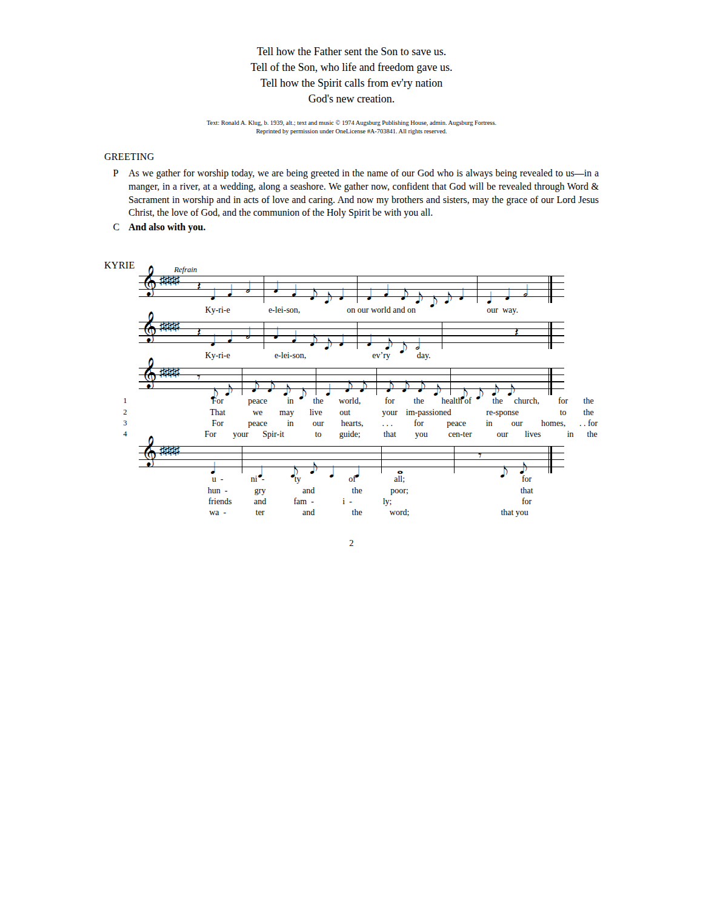Tell how the Father sent the Son to save us.
Tell of the Son, who life and freedom gave us.
Tell how the Spirit calls from ev'ry nation
God's new creation.
Text: Ronald A. Klug, b. 1939, alt.; text and music © 1974 Augsburg Publishing House, admin. Augsburg Fortress.
Reprinted by permission under OneLicense #A-703841. All rights reserved.
Greeting
P
As we gather for worship today, we are being greeted in the name of our God who is always being revealed to us—in a manger, in a river, at a wedding, along a seashore. We gather now, confident that God will be revealed through Word & Sacrament in worship and in acts of love and caring. And now my brothers and sisters, may the grace of our Lord Jesus Christ, the love of God, and the communion of the Holy Spirit be with you all.
C
And also with you.
Kyrie
𝄞 ♯♯♯♯ Refrain 𝄽 𝅘𝅥 𝅘𝅥 𝅗𝅥 𝅘𝅥 𝅘𝅥 𝅘𝅥𝅮 𝅘𝅥𝅮 𝅘𝅥 𝅘𝅥 𝅘𝅥 𝅘𝅥𝅮 𝅘𝅥𝅮 𝅘𝅥𝅮 𝅘𝅥𝅮 𝅘𝅥 𝅘𝅥 𝅘𝅥 𝅗𝅥
Ky‑ri‑e e‑lei‑son, on our world and on our way.
𝄞 ♯♯♯♯ 𝄽 𝅘𝅥 𝅘𝅥 𝅗𝅥 𝅘𝅥 𝅘𝅥 𝅘𝅥𝅮 𝅘𝅥𝅮 𝅘𝅥 𝅘𝅥 𝅘𝅥𝅮 𝅘𝅥𝅮 𝅗𝅥 𝄼 𝄽
Ky‑ri‑e e‑lei‑son, ev’ry day.
𝄞 ♯♯♯♯ 𝄾 𝅘𝅥𝅮 𝅘𝅥𝅮 𝅘𝅥𝅮 𝅘𝅥𝅮 𝅘𝅥𝅮 𝅘𝅥𝅮 𝅘𝅥 𝅘𝅥𝅮 𝅘𝅥𝅮 𝅘𝅥𝅮 𝅘𝅥𝅮 𝅘𝅥𝅮 𝅘𝅥𝅮 𝅘𝅥𝅮 𝅘𝅥𝅮 𝅘𝅥𝅮 𝅘𝅥𝅮
1 For peace in the world, for the health of the church, for the
2 That we may live out your im‑passioned re‑sponse to the
3 For peace in our hearts, . . . for peace in our homes, . . for
4 For your Spir‑it to guide; that you cen‑ter our lives in the
𝄞 ♯♯♯♯ 𝅘𝅥 𝅘𝅥 𝅘𝅥𝅮 𝅘𝅥𝅮 𝅘𝅥 𝅘𝅥 𝅝 𝄾 𝅘𝅥𝅮 𝅘𝅥𝅮
u - ni - ty of all; for
hun - gry and the poor; that
friends and fam - i - ly; for
wa - ter and the word; that you
2